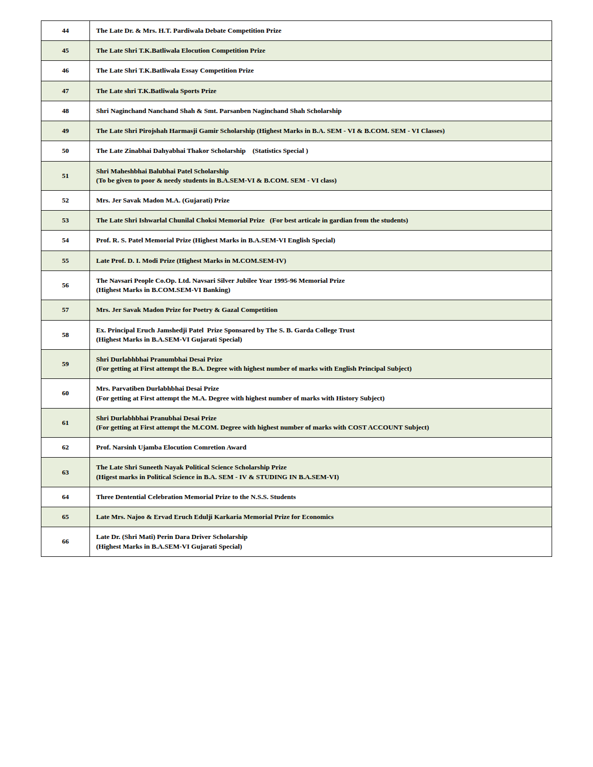| 44 | The Late Dr. & Mrs. H.T. Pardiwala Debate Competition Prize |
| 45 | The Late Shri T.K.Batliwala Elocution Competition Prize |
| 46 | The Late Shri T.K.Batliwala Essay Competition Prize |
| 47 | The Late shri T.K.Batliwala Sports Prize |
| 48 | Shri Naginchand Nanchand Shah & Smt. Parsanben Naginchand Shah Scholarship |
| 49 | The Late Shri Pirojshah Harmasji Gamir Scholarship (Highest Marks in B.A. SEM - VI & B.COM. SEM - VI Classes) |
| 50 | The Late Zinabhai Dahyabhai Thakor Scholarship (Statistics Special ) |
| 51 | Shri Maheshbhai Balubhai Patel Scholarship (To be given to poor & needy students in B.A.SEM-VI & B.COM. SEM - VI class) |
| 52 | Mrs. Jer Savak Madon M.A. (Gujarati) Prize |
| 53 | The Late Shri Ishwarlal Chunilal Choksi Memorial Prize (For best articale in gardian from the students) |
| 54 | Prof. R. S. Patel Memorial Prize (Highest Marks in B.A.SEM-VI English Special) |
| 55 | Late Prof. D. I. Modi Prize (Highest Marks in M.COM.SEM-IV) |
| 56 | The Navsari People Co.Op. Ltd. Navsari Silver Jubilee Year 1995-96 Memorial Prize (Highest Marks in B.COM.SEM-VI Banking) |
| 57 | Mrs. Jer Savak Madon Prize for Poetry & Gazal Competition |
| 58 | Ex. Principal Eruch Jamshedji Patel Prize Sponsared by The S. B. Garda College Trust (Highest Marks in B.A.SEM-VI Gujarati Special) |
| 59 | Shri Durlabhbhai Pranumbhai Desai Prize (For getting at First attempt the B.A. Degree with highest number of marks with English Principal Subject) |
| 60 | Mrs. Parvatiben Durlabhbhai Desai Prize (For getting at First attempt the M.A. Degree with highest number of marks with History Subject) |
| 61 | Shri Durlabhbhai Pranubhai Desai Prize (For getting at First attempt the M.COM. Degree with highest number of marks with COST ACCOUNT Subject) |
| 62 | Prof. Narsinh Ujamba Elocution Comretion Award |
| 63 | The Late Shri Suneeth Nayak Political Science Scholarship Prize (Higest marks in Political Science in B.A. SEM - IV & STUDING IN B.A.SEM-VI) |
| 64 | Three Dentential Celebration Memorial Prize to the N.S.S. Students |
| 65 | Late Mrs. Najoo & Ervad Eruch Edulji Karkaria Memorial Prize for Economics |
| 66 | Late Dr. (Shri Mati) Perin Dara Driver Scholarship (Highest Marks in B.A.SEM-VI Gujarati Special) |